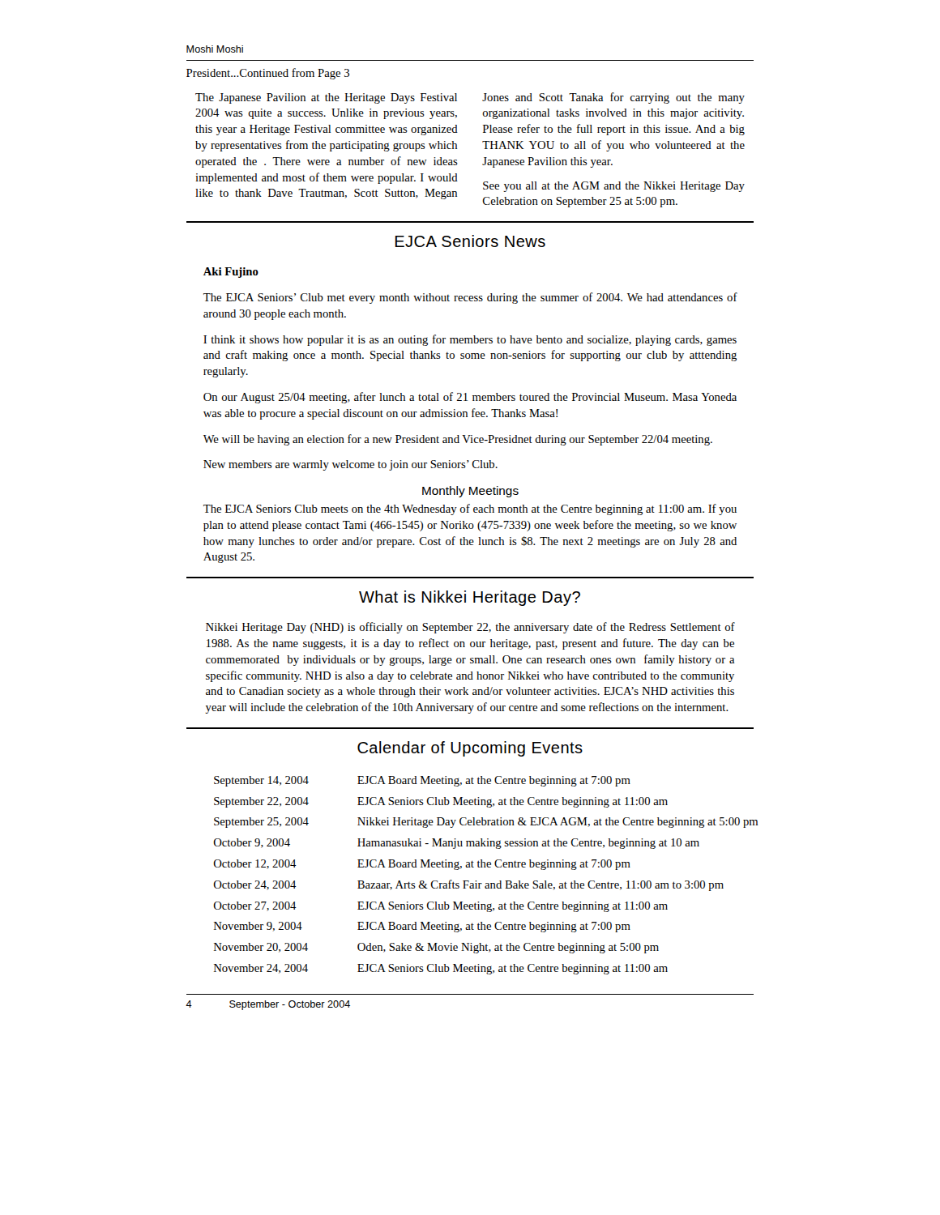Moshi Moshi
President...Continued from Page 3
The Japanese Pavilion at the Heritage Days Festival 2004 was quite a success. Unlike in previous years, this year a Heritage Festival committee was organized by representatives from the participating groups which operated the . There were a number of new ideas implemented and most of them were popular. I would like to thank Dave Trautman, Scott Sutton, Megan Jones and Scott Tanaka for carrying out the many organizational tasks involved in this major acitivity. Please refer to the full report in this issue. And a big THANK YOU to all of you who volunteered at the Japanese Pavilion this year.
See you all at the AGM and the Nikkei Heritage Day Celebration on September 25 at 5:00 pm.
EJCA Seniors News
Aki Fujino
The EJCA Seniors’ Club met every month without recess during the summer of 2004. We had attendances of around 30 people each month.
I think it shows how popular it is as an outing for members to have bento and socialize, playing cards, games and craft making once a month. Special thanks to some non-seniors for supporting our club by atttending regularly.
On our August 25/04 meeting, after lunch a total of 21 members toured the Provincial Museum. Masa Yoneda was able to procure a special discount on our admission fee. Thanks Masa!
We will be having an election for a new President and Vice-Presidnet during our September 22/04 meeting.
New members are warmly welcome to join our Seniors’ Club.
Monthly Meetings
The EJCA Seniors Club meets on the 4th Wednesday of each month at the Centre beginning at 11:00 am. If you plan to attend please contact Tami (466-1545) or Noriko (475-7339) one week before the meeting, so we know how many lunches to order and/or prepare. Cost of the lunch is $8. The next 2 meetings are on July 28 and August 25.
What is Nikkei Heritage Day?
Nikkei Heritage Day (NHD) is officially on September 22, the anniversary date of the Redress Settlement of 1988. As the name suggests, it is a day to reflect on our heritage, past, present and future. The day can be commemorated by individuals or by groups, large or small. One can research ones own family history or a specific community. NHD is also a day to celebrate and honor Nikkei who have contributed to the community and to Canadian society as a whole through their work and/or volunteer activities. EJCA’s NHD activities this year will include the celebration of the 10th Anniversary of our centre and some reflections on the internment.
Calendar of Upcoming Events
| September 14, 2004 | EJCA Board Meeting, at the Centre beginning at 7:00 pm |
| September 22, 2004 | EJCA Seniors Club Meeting, at the Centre beginning at 11:00 am |
| September 25, 2004 | Nikkei Heritage Day Celebration & EJCA AGM, at the Centre beginning at 5:00 pm |
| October 9, 2004 | Hamanasukai - Manju making session at the Centre, beginning at 10 am |
| October 12, 2004 | EJCA Board Meeting, at the Centre beginning at 7:00 pm |
| October 24, 2004 | Bazaar, Arts & Crafts Fair and Bake Sale, at the Centre, 11:00 am to 3:00 pm |
| October 27, 2004 | EJCA Seniors Club Meeting, at the Centre beginning at 11:00 am |
| November 9, 2004 | EJCA Board Meeting, at the Centre beginning at 7:00 pm |
| November 20, 2004 | Oden, Sake & Movie Night, at the Centre beginning at 5:00 pm |
| November 24, 2004 | EJCA Seniors Club Meeting, at the Centre beginning at 11:00 am |
4 September - October 2004